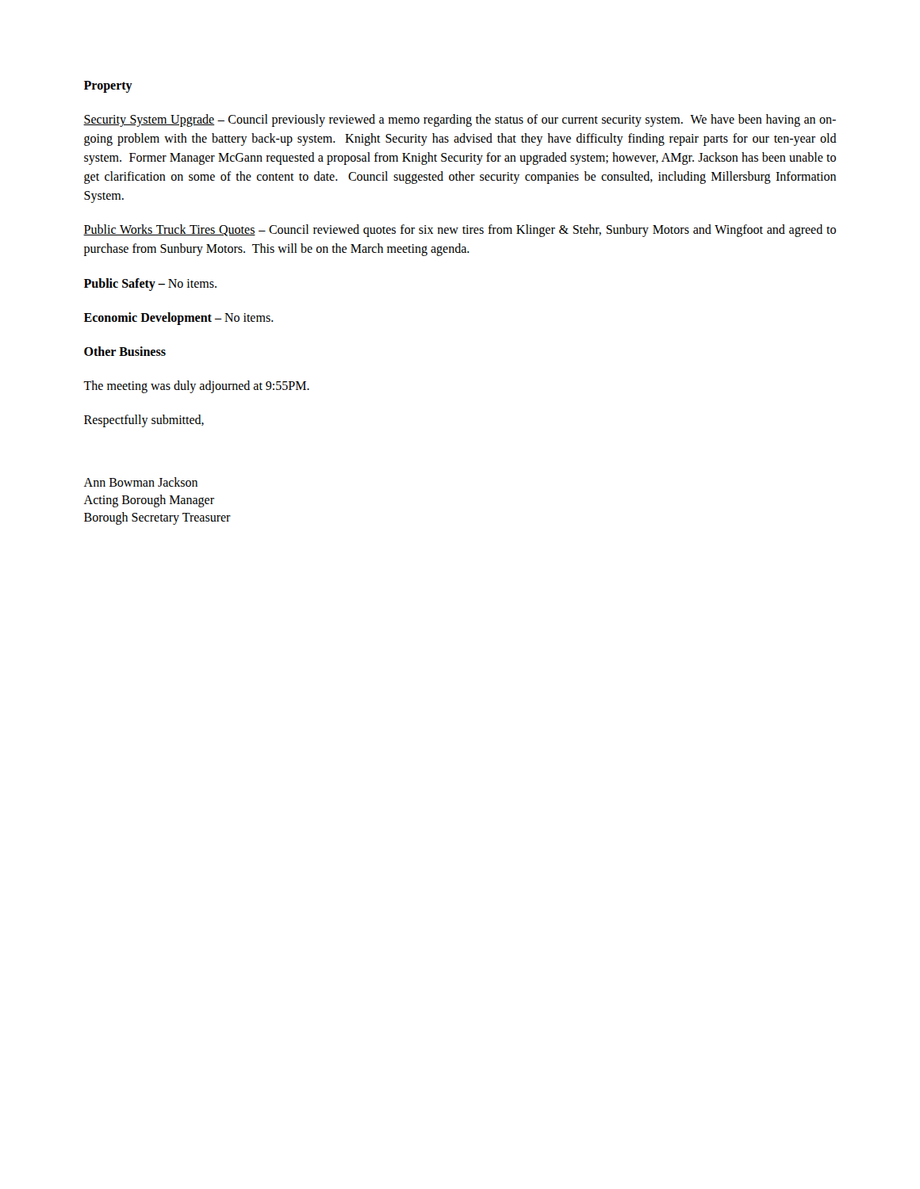Property
Security System Upgrade – Council previously reviewed a memo regarding the status of our current security system. We have been having an on-going problem with the battery back-up system. Knight Security has advised that they have difficulty finding repair parts for our ten-year old system. Former Manager McGann requested a proposal from Knight Security for an upgraded system; however, AMgr. Jackson has been unable to get clarification on some of the content to date. Council suggested other security companies be consulted, including Millersburg Information System.
Public Works Truck Tires Quotes – Council reviewed quotes for six new tires from Klinger & Stehr, Sunbury Motors and Wingfoot and agreed to purchase from Sunbury Motors. This will be on the March meeting agenda.
Public Safety – No items.
Economic Development – No items.
Other Business
The meeting was duly adjourned at 9:55PM.
Respectfully submitted,
Ann Bowman Jackson
Acting Borough Manager
Borough Secretary Treasurer